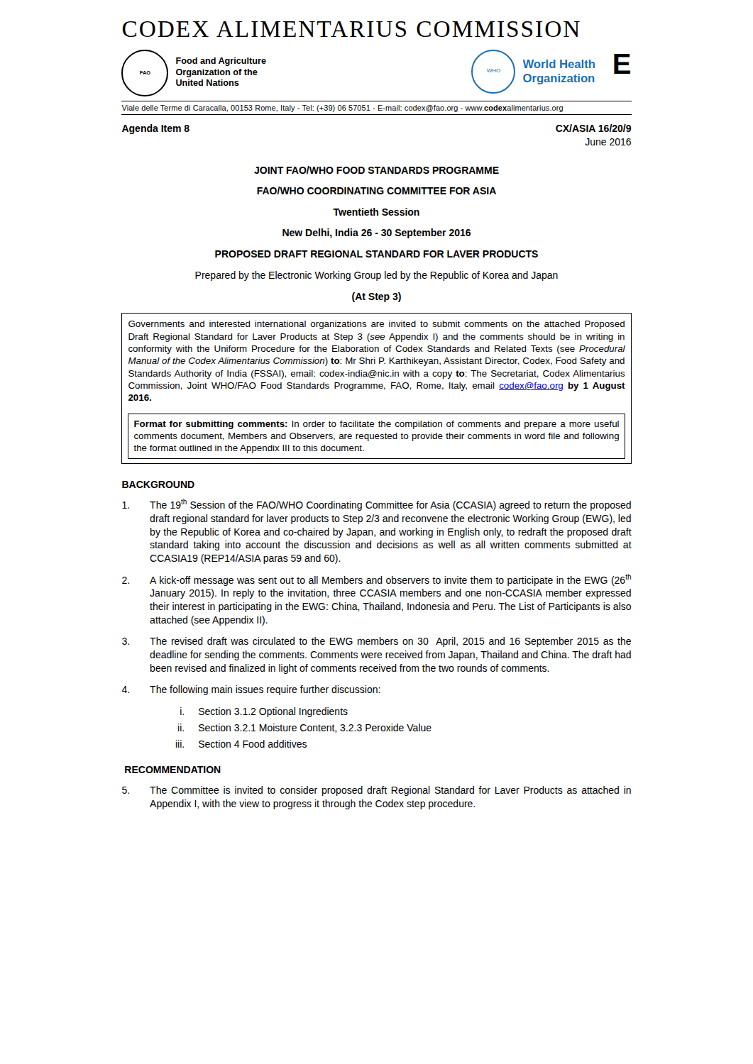CODEX ALIMENTARIUS COMMISSION
FAO
Food and Agriculture
Organization of the
United Nations
WHO
World Health
Organization
E
Viale delle Terme di Caracalla, 00153 Rome, Italy - Tel: (+39) 06 57051 - E-mail: codex@fao.org - www.codexalimentarius.org
Agenda Item 8
CX/ASIA 16/20/9
June 2016
JOINT FAO/WHO FOOD STANDARDS PROGRAMME
FAO/WHO COORDINATING COMMITTEE FOR ASIA
Twentieth Session
New Delhi, India 26 - 30 September 2016
PROPOSED DRAFT REGIONAL STANDARD FOR LAVER PRODUCTS
Prepared by the Electronic Working Group led by the Republic of Korea and Japan
(At Step 3)
Governments and interested international organizations are invited to submit comments on the attached Proposed Draft Regional Standard for Laver Products at Step 3 (see Appendix I) and the comments should be in writing in conformity with the Uniform Procedure for the Elaboration of Codex Standards and Related Texts (see Procedural Manual of the Codex Alimentarius Commission) to: Mr Shri P. Karthikeyan, Assistant Director, Codex, Food Safety and Standards Authority of India (FSSAI), email: codex-india@nic.in with a copy to: The Secretariat, Codex Alimentarius Commission, Joint WHO/FAO Food Standards Programme, FAO, Rome, Italy, email codex@fao.org by 1 August 2016.
Format for submitting comments: In order to facilitate the compilation of comments and prepare a more useful comments document, Members and Observers, are requested to provide their comments in word file and following the format outlined in the Appendix III to this document.
BACKGROUND
1.
The 19th Session of the FAO/WHO Coordinating Committee for Asia (CCASIA) agreed to return the proposed draft regional standard for laver products to Step 2/3 and reconvene the electronic Working Group (EWG), led by the Republic of Korea and co-chaired by Japan, and working in English only, to redraft the proposed draft standard taking into account the discussion and decisions as well as all written comments submitted at CCASIA19 (REP14/ASIA paras 59 and 60).
2.
A kick-off message was sent out to all Members and observers to invite them to participate in the EWG (26th January 2015). In reply to the invitation, three CCASIA members and one non-CCASIA member expressed their interest in participating in the EWG: China, Thailand, Indonesia and Peru. The List of Participants is also attached (see Appendix II).
3.
The revised draft was circulated to the EWG members on 30 April, 2015 and 16 September 2015 as the deadline for sending the comments. Comments were received from Japan, Thailand and China. The draft had been revised and finalized in light of comments received from the two rounds of comments.
4.
The following main issues require further discussion:
Section 3.1.2 Optional Ingredients
Section 3.2.1 Moisture Content, 3.2.3 Peroxide Value
Section 4 Food additives
RECOMMENDATION
5.
The Committee is invited to consider proposed draft Regional Standard for Laver Products as attached in Appendix I, with the view to progress it through the Codex step procedure.